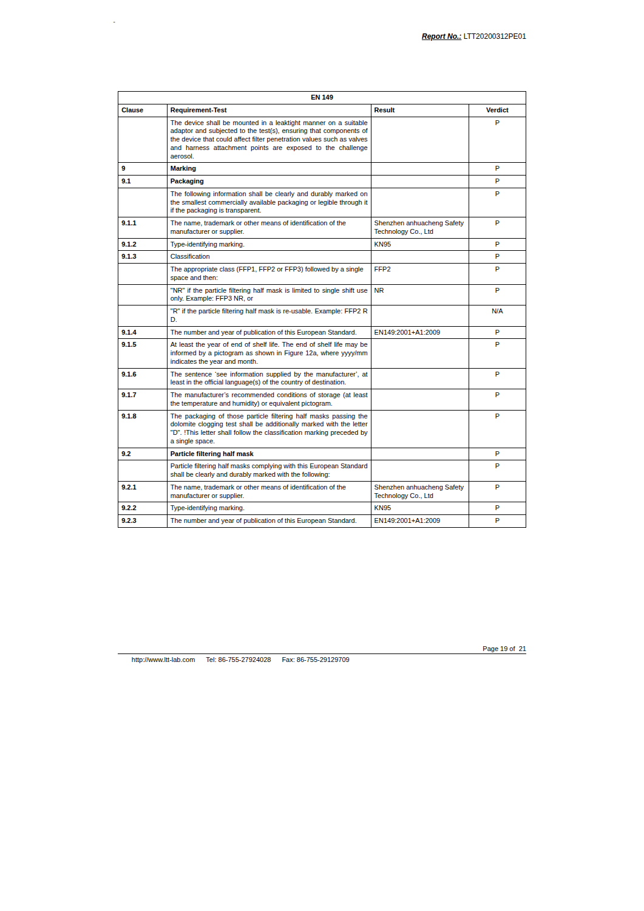-
Report No.: LTT20200312PE01
| EN 149 |
| Clause | Requirement-Test | Result | Verdict |
| | The device shall be mounted in a leaktight manner on a suitable adaptor and subjected to the test(s), ensuring that components of the device that could affect filter penetration values such as valves and harness attachment points are exposed to the challenge aerosol. | | P |
| 9 | Marking | | P |
| 9.1 | Packaging | | P |
| | The following information shall be clearly and durably marked on the smallest commercially available packaging or legible through it if the packaging is transparent. | | P |
| 9.1.1 | The name, trademark or other means of identification of the manufacturer or supplier. | Shenzhen anhuacheng Safety Technology Co., Ltd | P |
| 9.1.2 | Type-identifying marking. | KN95 | P |
| 9.1.3 | Classification | | P |
| | The appropriate class (FFP1, FFP2 or FFP3) followed by a single space and then: | FFP2 | P |
| | "NR" if the particle filtering half mask is limited to single shift use only. Example: FFP3 NR, or | NR | P |
| | "R" if the particle filtering half mask is re-usable. Example: FFP2 R D. | | N/A |
| 9.1.4 | The number and year of publication of this European Standard. | EN149:2001+A1:2009 | P |
| 9.1.5 | At least the year of end of shelf life. The end of shelf life may be informed by a pictogram as shown in Figure 12a, where yyyy/mm indicates the year and month. | | P |
| 9.1.6 | The sentence ‘see information supplied by the manufacturer’, at least in the official language(s) of the country of destination. | | P |
| 9.1.7 | The manufacturer’s recommended conditions of storage (at least the temperature and humidity) or equivalent pictogram. | | P |
| 9.1.8 | The packaging of those particle filtering half masks passing the dolomite clogging test shall be additionally marked with the letter "D". !This letter shall follow the classification marking preceded by a single space. | | P |
| 9.2 | Particle filtering half mask | | P |
| | Particle filtering half masks complying with this European Standard shall be clearly and durably marked with the following: | | P |
| 9.2.1 | The name, trademark or other means of identification of the manufacturer or supplier. | Shenzhen anhuacheng Safety Technology Co., Ltd | P |
| 9.2.2 | Type-identifying marking. | KN95 | P |
| 9.2.3 | The number and year of publication of this European Standard. | EN149:2001+A1:2009 | P |
Page 19 of 21
http://www.ltt-lab.com Tel: 86-755-27924028 Fax: 86-755-29129709